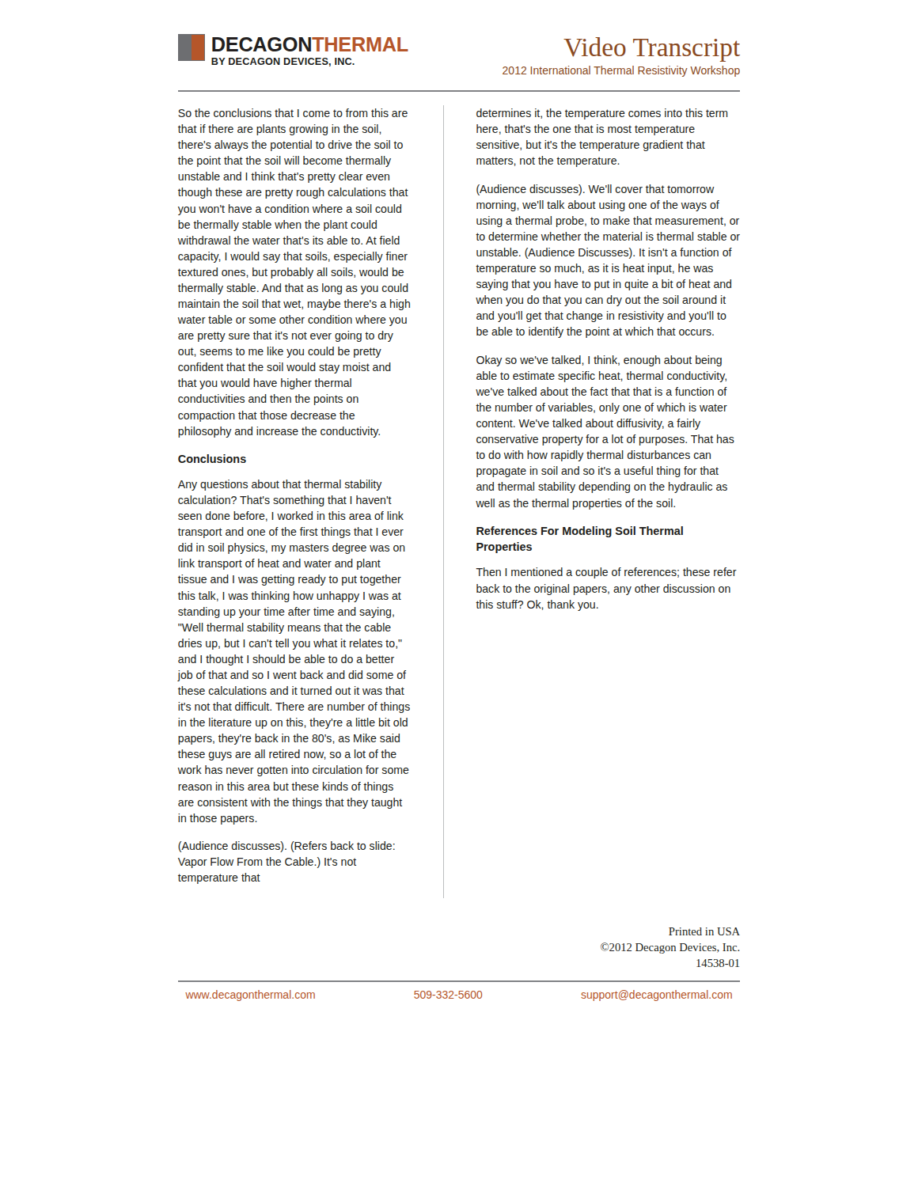DECAGON THERMAL
BY DECAGON DEVICES, INC.
Video Transcript
2012 International Thermal Resistivity Workshop
So the conclusions that I come to from this are that if there are plants growing in the soil, there's always the potential to drive the soil to the point that the soil will become thermally unstable and I think that's pretty clear even though these are pretty rough calculations that you won't have a condition where a soil could be thermally stable when the plant could withdrawal the water that's its able to. At field capacity, I would say that soils, especially finer textured ones, but probably all soils, would be thermally stable. And that as long as you could maintain the soil that wet, maybe there's a high water table or some other condition where you are pretty sure that it's not ever going to dry out, seems to me like you could be pretty confident that the soil would stay moist and that you would have higher thermal conductivities and then the points on compaction that those decrease the philosophy and increase the conductivity.
Conclusions
Any questions about that thermal stability calculation? That's something that I haven't seen done before, I worked in this area of link transport and one of the first things that I ever did in soil physics, my masters degree was on link transport of heat and water and plant tissue and I was getting ready to put together this talk, I was thinking how unhappy I was at standing up your time after time and saying, "Well thermal stability means that the cable dries up, but I can't tell you what it relates to," and I thought I should be able to do a better job of that and so I went back and did some of these calculations and it turned out it was that it's not that difficult. There are number of things in the literature up on this, they're a little bit old papers, they're back in the 80's, as Mike said these guys are all retired now, so a lot of the work has never gotten into circulation for some reason in this area but these kinds of things are consistent with the things that they taught in those papers.
(Audience discusses). (Refers back to slide: Vapor Flow From the Cable.) It's not temperature that
determines it, the temperature comes into this term here, that's the one that is most temperature sensitive, but it's the temperature gradient that matters, not the temperature.
(Audience discusses). We'll cover that tomorrow morning, we'll talk about using one of the ways of using a thermal probe, to make that measurement, or to determine whether the material is thermal stable or unstable. (Audience Discusses). It isn't a function of temperature so much, as it is heat input, he was saying that you have to put in quite a bit of heat and when you do that you can dry out the soil around it and you'll get that change in resistivity and you'll to be able to identify the point at which that occurs.
Okay so we've talked, I think, enough about being able to estimate specific heat, thermal conductivity, we've talked about the fact that that is a function of the number of variables, only one of which is water content. We've talked about diffusivity, a fairly conservative property for a lot of purposes. That has to do with how rapidly thermal disturbances can propagate in soil and so it's a useful thing for that and thermal stability depending on the hydraulic as well as the thermal properties of the soil.
References For Modeling Soil Thermal Properties
Then I mentioned a couple of references; these refer back to the original papers, any other discussion on this stuff? Ok, thank you.
Printed in USA
©2012 Decagon Devices, Inc.
14538-01
www.decagonthermal.com 509-332-5600 support@decagonthermal.com